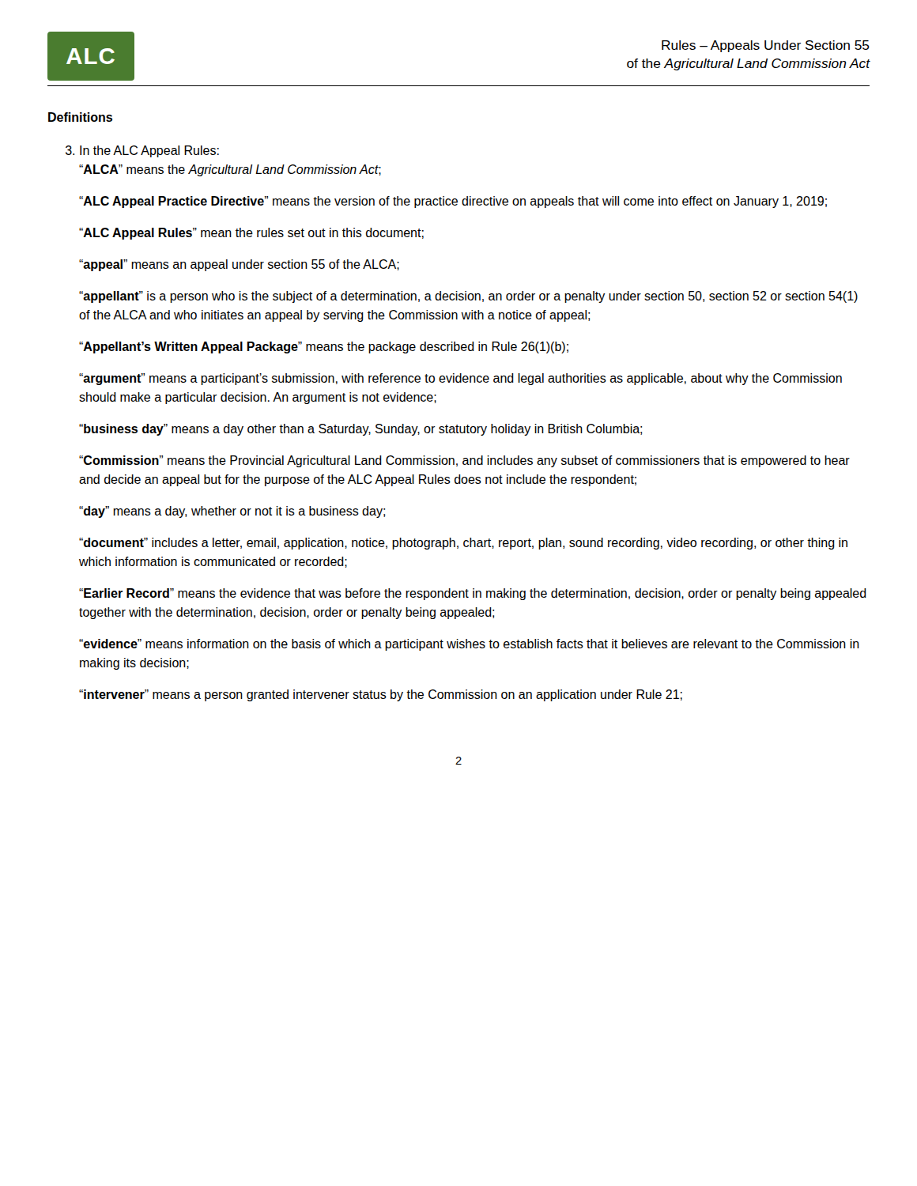Rules – Appeals Under Section 55
of the Agricultural Land Commission Act
Definitions
In the ALC Appeal Rules:
“ALCA” means the Agricultural Land Commission Act;
“ALC Appeal Practice Directive” means the version of the practice directive on appeals that will come into effect on January 1, 2019;
“ALC Appeal Rules” mean the rules set out in this document;
“appeal” means an appeal under section 55 of the ALCA;
“appellant” is a person who is the subject of a determination, a decision, an order or a penalty under section 50, section 52 or section 54(1) of the ALCA and who initiates an appeal by serving the Commission with a notice of appeal;
“Appellant’s Written Appeal Package” means the package described in Rule 26(1)(b);
“argument” means a participant’s submission, with reference to evidence and legal authorities as applicable, about why the Commission should make a particular decision. An argument is not evidence;
“business day” means a day other than a Saturday, Sunday, or statutory holiday in British Columbia;
“Commission” means the Provincial Agricultural Land Commission, and includes any subset of commissioners that is empowered to hear and decide an appeal but for the purpose of the ALC Appeal Rules does not include the respondent;
“day” means a day, whether or not it is a business day;
“document” includes a letter, email, application, notice, photograph, chart, report, plan, sound recording, video recording, or other thing in which information is communicated or recorded;
“Earlier Record” means the evidence that was before the respondent in making the determination, decision, order or penalty being appealed together with the determination, decision, order or penalty being appealed;
“evidence” means information on the basis of which a participant wishes to establish facts that it believes are relevant to the Commission in making its decision;
“intervener” means a person granted intervener status by the Commission on an application under Rule 21;
2